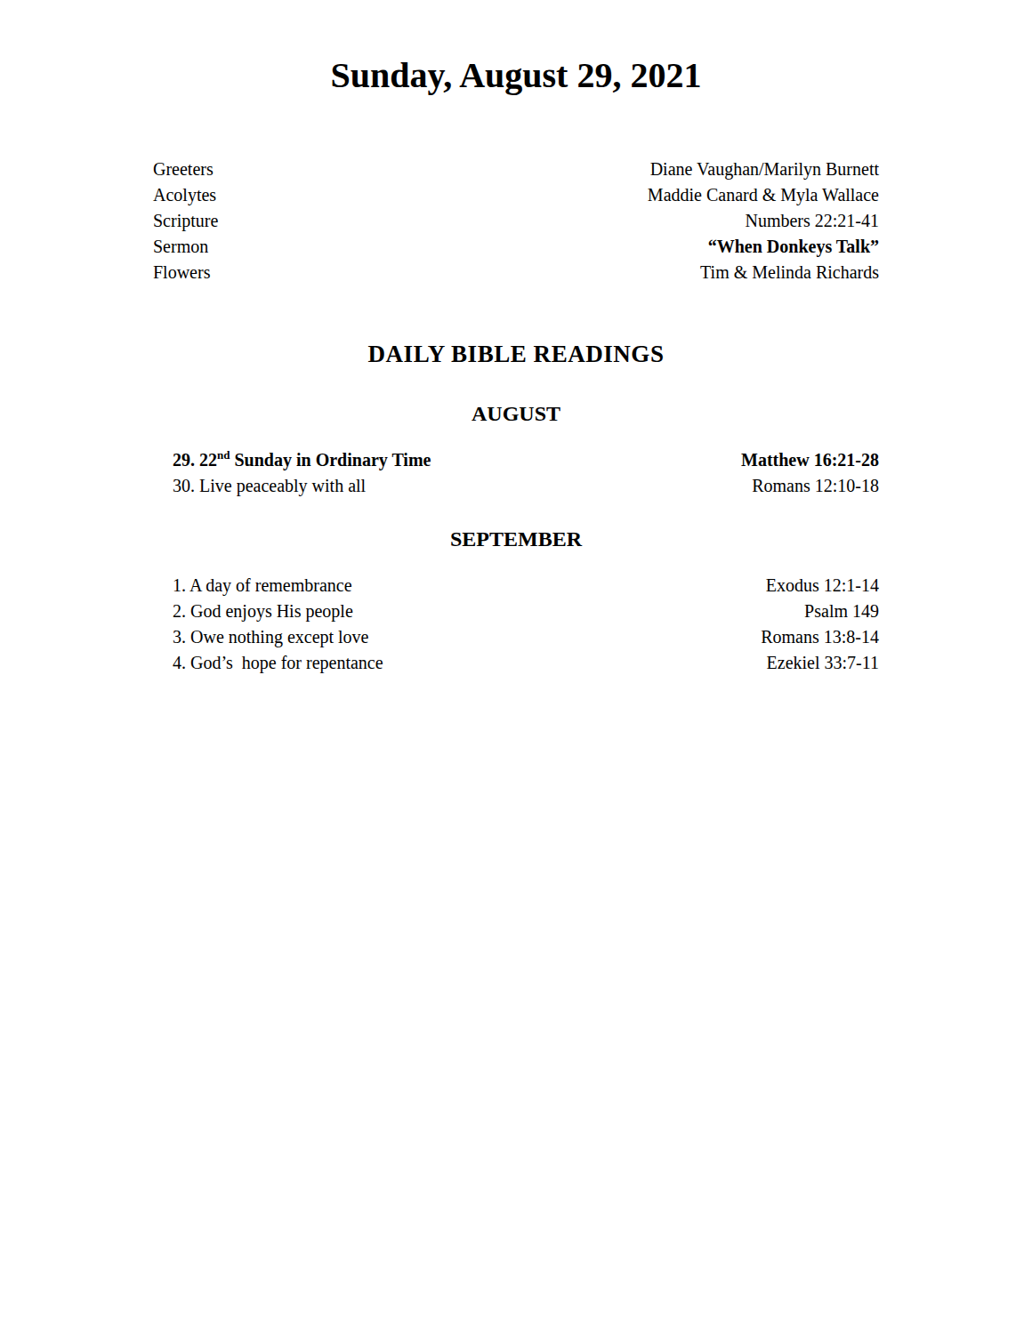Sunday, August 29, 2021
| Greeters | Diane Vaughan/Marilyn Burnett |
| Acolytes | Maddie Canard & Myla Wallace |
| Scripture | Numbers 22:21-41 |
| Sermon | “When Donkeys Talk” |
| Flowers | Tim & Melinda Richards |
DAILY BIBLE READINGS
AUGUST
| 29. 22 nd Sunday in Ordinary Time | Matthew 16:21-28 |
| 30. Live peaceably with all | Romans 12:10-18 |
SEPTEMBER
| 1. A day of remembrance | Exodus 12:1-14 |
| 2. God enjoys His people | Psalm 149 |
| 3. Owe nothing except love | Romans 13:8-14 |
| 4. God’s hope for repentance | Ezekiel 33:7-11 |